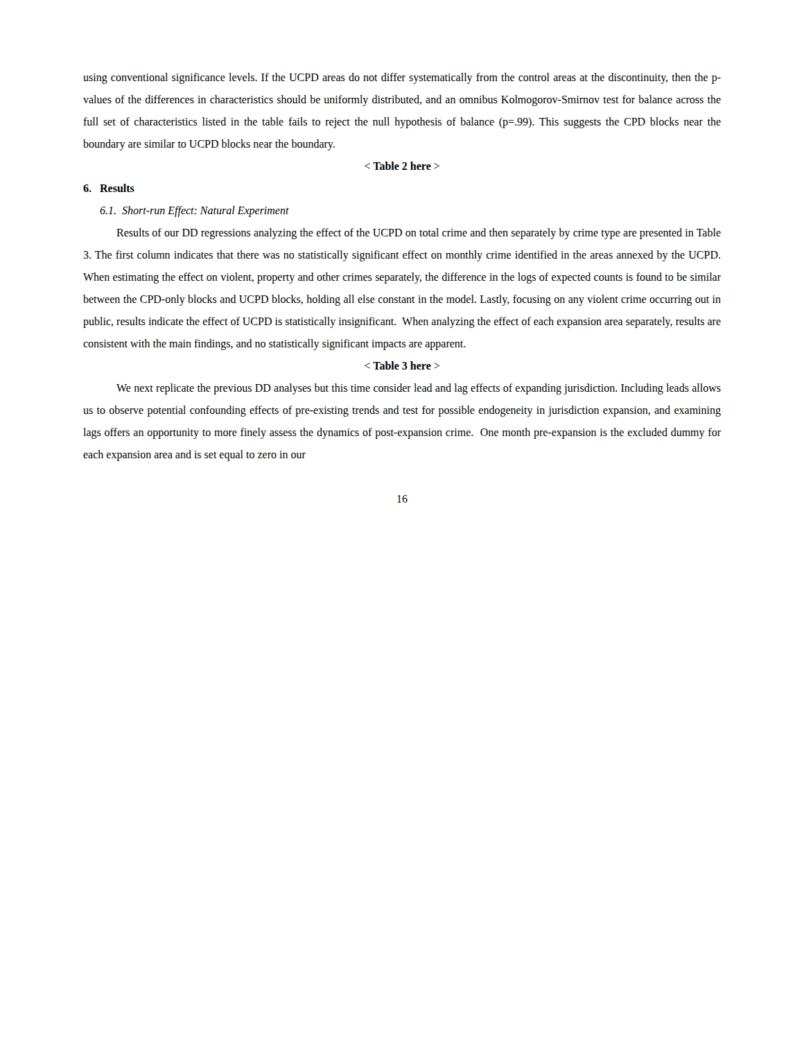using conventional significance levels. If the UCPD areas do not differ systematically from the control areas at the discontinuity, then the p-values of the differences in characteristics should be uniformly distributed, and an omnibus Kolmogorov-Smirnov test for balance across the full set of characteristics listed in the table fails to reject the null hypothesis of balance (p=.99). This suggests the CPD blocks near the boundary are similar to UCPD blocks near the boundary.
< Table 2 here >
6. Results
6.1. Short-run Effect: Natural Experiment
Results of our DD regressions analyzing the effect of the UCPD on total crime and then separately by crime type are presented in Table 3. The first column indicates that there was no statistically significant effect on monthly crime identified in the areas annexed by the UCPD. When estimating the effect on violent, property and other crimes separately, the difference in the logs of expected counts is found to be similar between the CPD-only blocks and UCPD blocks, holding all else constant in the model. Lastly, focusing on any violent crime occurring out in public, results indicate the effect of UCPD is statistically insignificant. When analyzing the effect of each expansion area separately, results are consistent with the main findings, and no statistically significant impacts are apparent.
< Table 3 here >
We next replicate the previous DD analyses but this time consider lead and lag effects of expanding jurisdiction. Including leads allows us to observe potential confounding effects of pre-existing trends and test for possible endogeneity in jurisdiction expansion, and examining lags offers an opportunity to more finely assess the dynamics of post-expansion crime. One month pre-expansion is the excluded dummy for each expansion area and is set equal to zero in our
16